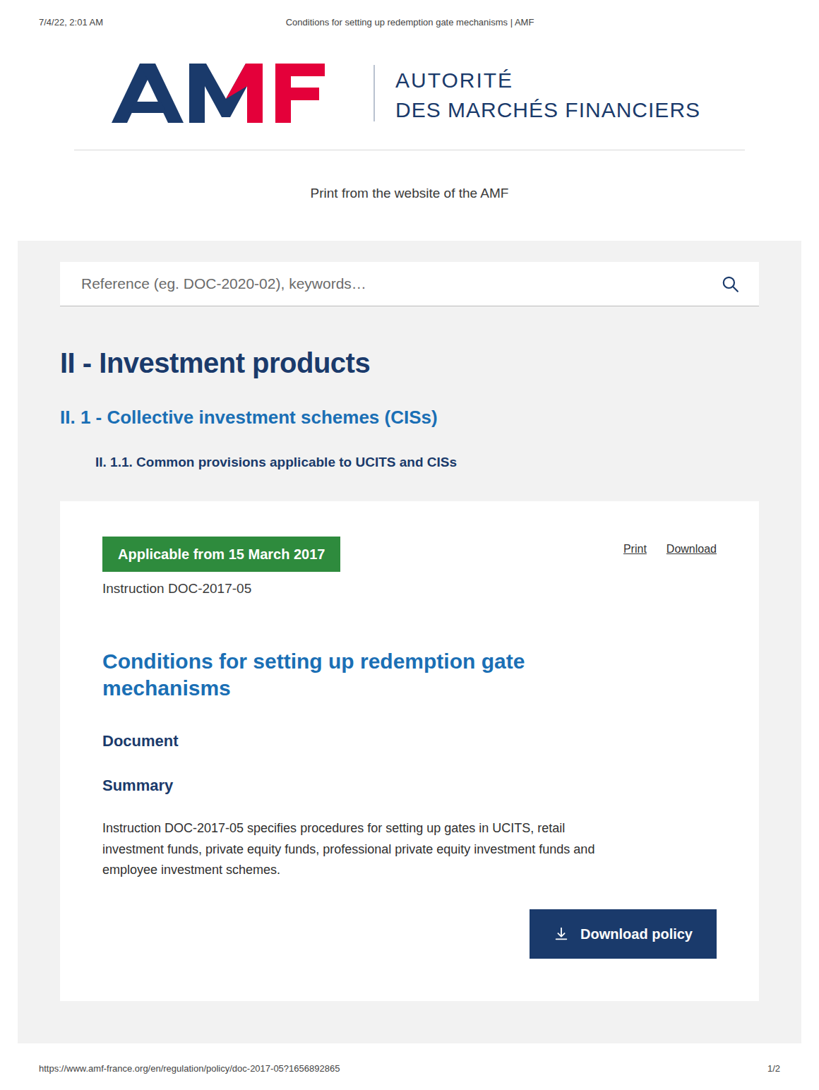7/4/22, 2:01 AM Conditions for setting up redemption gate mechanisms | AMF
AUTORITÉ DES MARCHÉS FINANCIERS
Print from the website of the AMF
II - Investment products
II. 1 - Collective investment schemes (CISs)
II. 1.1. Common provisions applicable to UCITS and CISs
Applicable from 15 March 2017
Print Download
Instruction DOC-2017-05
Conditions for setting up redemption gate mechanisms
Document
Summary
Instruction DOC-2017-05 specifies procedures for setting up gates in UCITS, retail investment funds, private equity funds, professional private equity investment funds and employee investment schemes.
Download policy
https://www.amf-france.org/en/regulation/policy/doc-2017-05?1656892865 1/2